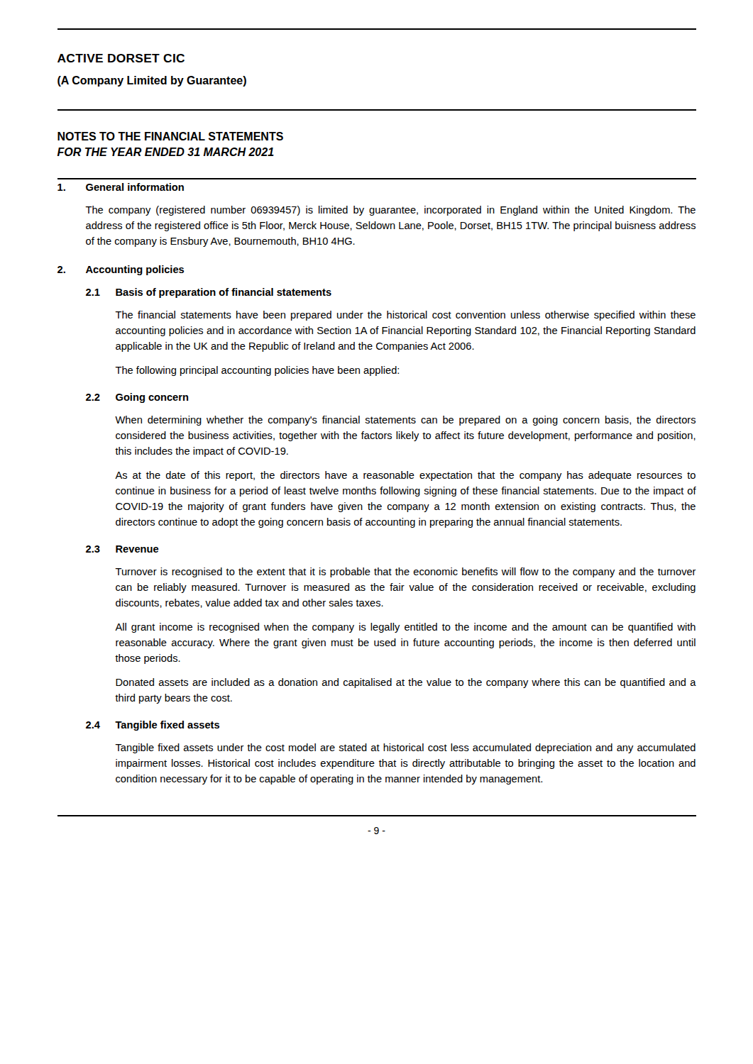ACTIVE DORSET CIC
(A Company Limited by Guarantee)
NOTES TO THE FINANCIAL STATEMENTS FOR THE YEAR ENDED 31 MARCH 2021
1. General information
The company (registered number 06939457) is limited by guarantee, incorporated in England within the United Kingdom. The address of the registered office is 5th Floor, Merck House, Seldown Lane, Poole, Dorset, BH15 1TW. The principal buisness address of the company is Ensbury Ave, Bournemouth, BH10 4HG.
2. Accounting policies
2.1 Basis of preparation of financial statements
The financial statements have been prepared under the historical cost convention unless otherwise specified within these accounting policies and in accordance with Section 1A of Financial Reporting Standard 102, the Financial Reporting Standard applicable in the UK and the Republic of Ireland and the Companies Act 2006.
The following principal accounting policies have been applied:
2.2 Going concern
When determining whether the company's financial statements can be prepared on a going concern basis, the directors considered the business activities, together with the factors likely to affect its future development, performance and position, this includes the impact of COVID-19.
As at the date of this report, the directors have a reasonable expectation that the company has adequate resources to continue in business for a period of least twelve months following signing of these financial statements. Due to the impact of COVID-19 the majority of grant funders have given the company a 12 month extension on existing contracts. Thus, the directors continue to adopt the going concern basis of accounting in preparing the annual financial statements.
2.3 Revenue
Turnover is recognised to the extent that it is probable that the economic benefits will flow to the company and the turnover can be reliably measured. Turnover is measured as the fair value of the consideration received or receivable, excluding discounts, rebates, value added tax and other sales taxes.
All grant income is recognised when the company is legally entitled to the income and the amount can be quantified with reasonable accuracy. Where the grant given must be used in future accounting periods, the income is then deferred until those periods.
Donated assets are included as a donation and capitalised at the value to the company where this can be quantified and a third party bears the cost.
2.4 Tangible fixed assets
Tangible fixed assets under the cost model are stated at historical cost less accumulated depreciation and any accumulated impairment losses. Historical cost includes expenditure that is directly attributable to bringing the asset to the location and condition necessary for it to be capable of operating in the manner intended by management.
- 9 -